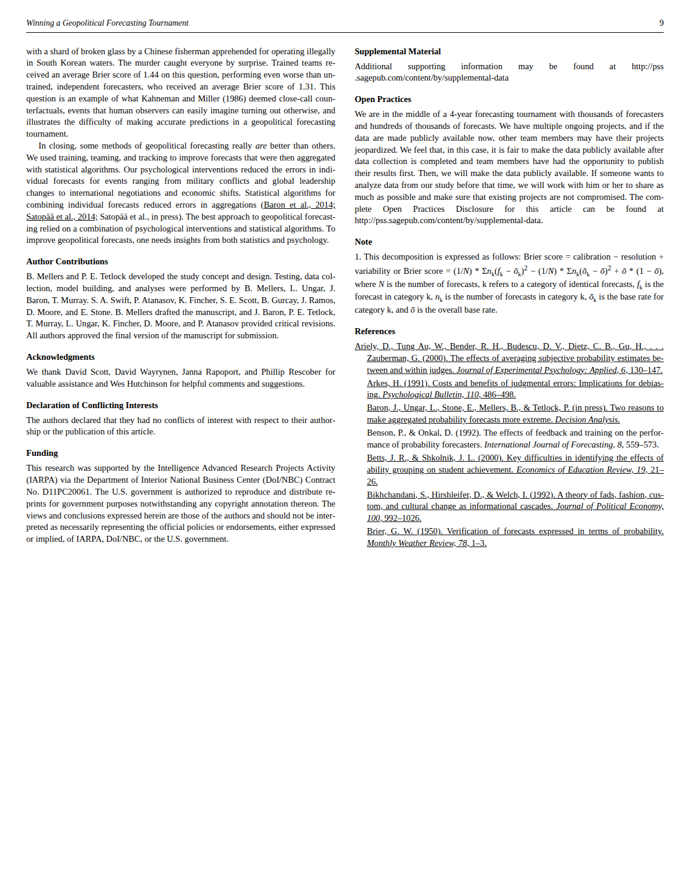Winning a Geopolitical Forecasting Tournament
9
with a shard of broken glass by a Chinese fisherman apprehended for operating illegally in South Korean waters. The murder caught everyone by surprise. Trained teams received an average Brier score of 1.44 on this question, performing even worse than untrained, independent forecasters, who received an average Brier score of 1.31. This question is an example of what Kahneman and Miller (1986) deemed close-call counterfactuals, events that human observers can easily imagine turning out otherwise, and illustrates the difficulty of making accurate predictions in a geopolitical forecasting tournament.
In closing, some methods of geopolitical forecasting really are better than others. We used training, teaming, and tracking to improve forecasts that were then aggregated with statistical algorithms. Our psychological interventions reduced the errors in individual forecasts for events ranging from military conflicts and global leadership changes to international negotiations and economic shifts. Statistical algorithms for combining individual forecasts reduced errors in aggregations (Baron et al., 2014; Satopää et al., 2014; Satopää et al., in press). The best approach to geopolitical forecasting relied on a combination of psychological interventions and statistical algorithms. To improve geopolitical forecasts, one needs insights from both statistics and psychology.
Author Contributions
B. Mellers and P. E. Tetlock developed the study concept and design. Testing, data collection, model building, and analyses were performed by B. Mellers, L. Ungar, J. Baron, T. Murray. S. A. Swift, P. Atanasov, K. Fincher, S. E. Scott, B. Gurcay, J. Ramos, D. Moore, and E. Stone. B. Mellers drafted the manuscript, and J. Baron, P. E. Tetlock, T. Murray, L. Ungar, K. Fincher, D. Moore, and P. Atanasov provided critical revisions. All authors approved the final version of the manuscript for submission.
Acknowledgments
We thank David Scott, David Wayrynen, Janna Rapoport, and Phillip Rescober for valuable assistance and Wes Hutchinson for helpful comments and suggestions.
Declaration of Conflicting Interests
The authors declared that they had no conflicts of interest with respect to their authorship or the publication of this article.
Funding
This research was supported by the Intelligence Advanced Research Projects Activity (IARPA) via the Department of Interior National Business Center (DoI/NBC) Contract No. D11PC20061. The U.S. government is authorized to reproduce and distribute reprints for government purposes notwithstanding any copyright annotation thereon. The views and conclusions expressed herein are those of the authors and should not be interpreted as necessarily representing the official policies or endorsements, either expressed or implied, of IARPA, DoI/NBC, or the U.S. government.
Supplemental Material
Additional supporting information may be found at http://pss .sagepub.com/content/by/supplemental-data
Open Practices
We are in the middle of a 4-year forecasting tournament with thousands of forecasters and hundreds of thousands of forecasts. We have multiple ongoing projects, and if the data are made publicly available now, other team members may have their projects jeopardized. We feel that, in this case, it is fair to make the data publicly available after data collection is completed and team members have had the opportunity to publish their results first. Then, we will make the data publicly available. If someone wants to analyze data from our study before that time, we will work with him or her to share as much as possible and make sure that existing projects are not compromised. The complete Open Practices Disclosure for this article can be found at http://pss.sagepub.com/content/by/supplemental-data.
Note
1. This decomposition is expressed as follows: Brier score = calibration − resolution + variability or Brier score = (1/N) * Σnk(fk − ōk)2 − (1/N) * Σnk(ōk − ō)2 + ō * (1 − ō), where N is the number of forecasts, k refers to a category of identical forecasts, fk is the forecast in category k, nk is the number of forecasts in category k, ōk is the base rate for category k, and ō is the overall base rate.
References
Ariely, D., Tung Au, W., Bender, R. H., Budescu, D. V., Dietz, C. B., Gu, H., . . . Zauberman, G. (2000). The effects of averaging subjective probability estimates between and within judges. Journal of Experimental Psychology: Applied, 6, 130–147.
Arkes, H. (1991). Costs and benefits of judgmental errors: Implications for debiasing. Psychological Bulletin, 110, 486–498.
Baron, J., Ungar, L., Stone, E., Mellers, B., & Tetlock, P. (in press). Two reasons to make aggregated probability forecasts more extreme. Decision Analysis.
Benson, P., & Onkal, D. (1992). The effects of feedback and training on the performance of probability forecasters. International Journal of Forecasting, 8, 559–573.
Betts, J. R., & Shkolnik, J. L. (2000). Key difficulties in identifying the effects of ability grouping on student achievement. Economics of Education Review, 19, 21–26.
Bikhchandani, S., Hirshleifer, D., & Welch, I. (1992). A theory of fads, fashion, custom, and cultural change as informational cascades. Journal of Political Economy, 100, 992–1026.
Brier, G. W. (1950). Verification of forecasts expressed in terms of probability. Monthly Weather Review, 78, 1–3.